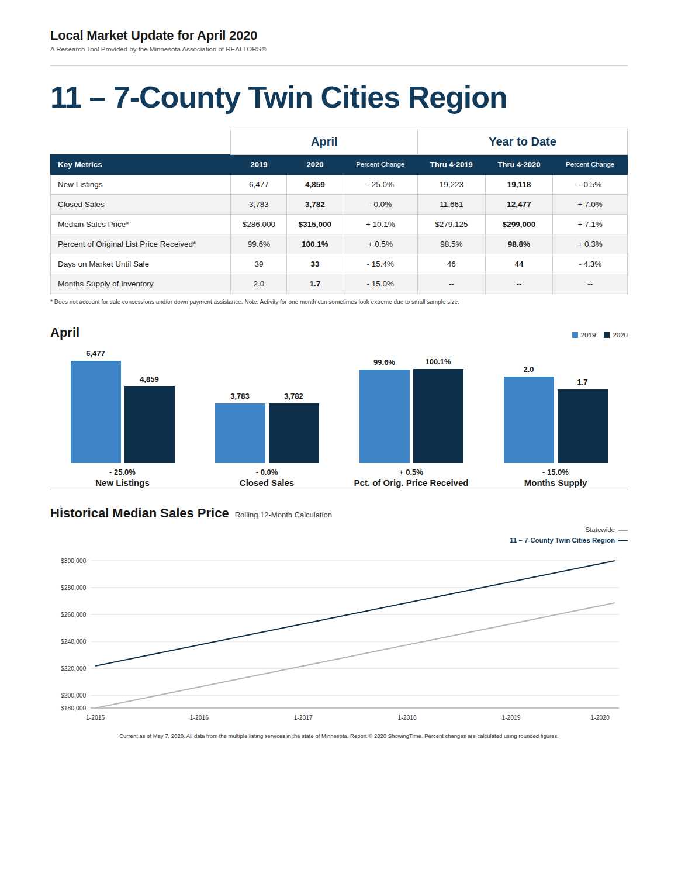Local Market Update for April 2020
A Research Tool Provided by the Minnesota Association of REALTORS®
11 – 7-County Twin Cities Region
| | April | Year to Date |
| --- | --- | --- |
| Key Metrics | 2019 | 2020 | Percent Change | Thru 4-2019 | Thru 4-2020 | Percent Change |
| New Listings | 6,477 | 4,859 | - 25.0% | 19,223 | 19,118 | - 0.5% |
| Closed Sales | 3,783 | 3,782 | - 0.0% | 11,661 | 12,477 | + 7.0% |
| Median Sales Price* | $286,000 | $315,000 | + 10.1% | $279,125 | $299,000 | + 7.1% |
| Percent of Original List Price Received* | 99.6% | 100.1% | + 0.5% | 98.5% | 98.8% | + 0.3% |
| Days on Market Until Sale | 39 | 33 | - 15.4% | 46 | 44 | - 4.3% |
| Months Supply of Inventory | 2.0 | 1.7 | - 15.0% | -- | -- | -- |
* Does not account for sale concessions and/or down payment assistance. Note: Activity for one month can sometimes look extreme due to small sample size.
April
2019 2020
6,477
4,859
- 25.0%
New Listings
3,783
3,782
- 0.0%
Closed Sales
99.6%
100.1%
+ 0.5%
Pct. of Orig. Price Received
2.0
1.7
- 15.0%
Months Supply
Historical Median Sales Price
Rolling 12-Month Calculation
Statewide
11 – 7-County Twin Cities Region
$300,000 $280,000 $260,000 $240,000 $220,000 $200,000 $180,000 1-2015 1-2016 1-2017 1-2018 1-2019 1-2020
Current as of May 7, 2020. All data from the multiple listing services in the state of Minnesota. Report © 2020 ShowingTime. Percent changes are calculated using rounded figures.